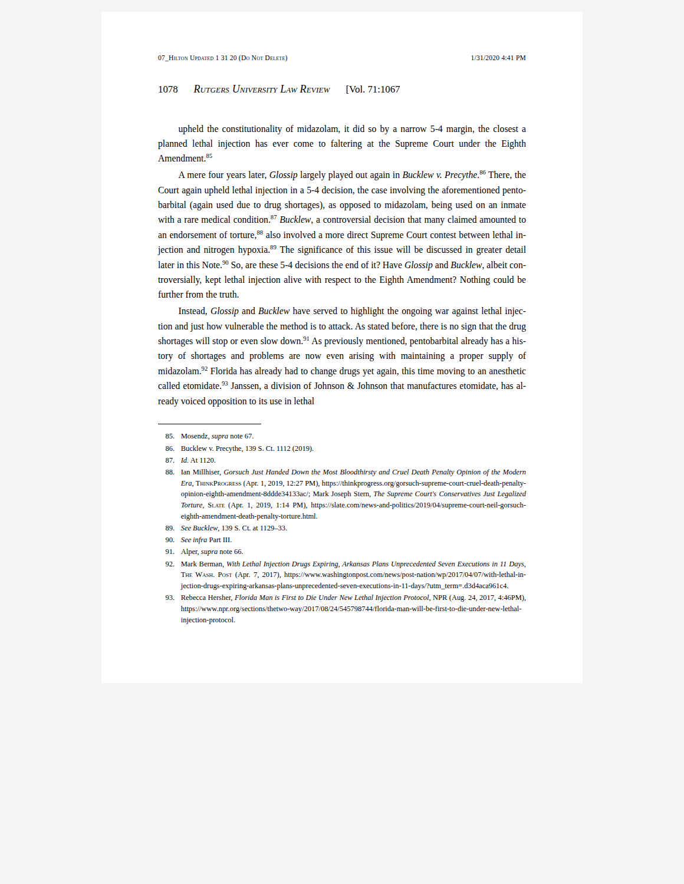07_Hilton Updated 1 31 20 (Do Not Delete) 1/31/2020 4:41 PM
1078 Rutgers University Law Review[Vol. 71:1067
upheld the constitutionality of midazolam, it did so by a narrow 5-4 margin, the closest a planned lethal injection has ever come to faltering at the Supreme Court under the Eighth Amendment.85
A mere four years later, Glossip largely played out again in Bucklew v. Precythe.86 There, the Court again upheld lethal injection in a 5-4 decision, the case involving the aforementioned pentobarbital (again used due to drug shortages), as opposed to midazolam, being used on an inmate with a rare medical condition.87 Bucklew, a controversial decision that many claimed amounted to an endorsement of torture,88 also involved a more direct Supreme Court contest between lethal injection and nitrogen hypoxia.89 The significance of this issue will be discussed in greater detail later in this Note.90 So, are these 5-4 decisions the end of it? Have Glossip and Bucklew, albeit controversially, kept lethal injection alive with respect to the Eighth Amendment? Nothing could be further from the truth.
Instead, Glossip and Bucklew have served to highlight the ongoing war against lethal injection and just how vulnerable the method is to attack. As stated before, there is no sign that the drug shortages will stop or even slow down.91 As previously mentioned, pentobarbital already has a history of shortages and problems are now even arising with maintaining a proper supply of midazolam.92 Florida has already had to change drugs yet again, this time moving to an anesthetic called etomidate.93 Janssen, a division of Johnson & Johnson that manufactures etomidate, has already voiced opposition to its use in lethal
85.
Mosendz, supra note 67.
86.
Bucklew v. Precythe, 139 S. Ct. 1112 (2019).
87.
Id. At 1120.
88.
Ian Millhiser, Gorsuch Just Handed Down the Most Bloodthirsty and Cruel Death Penalty Opinion of the Modern Era, ThinkProgress (Apr. 1, 2019, 12:27 PM), https://thinkprogress.org/gorsuch-supreme-court-cruel-death-penalty-opinion-eighth-amendment-8ddde34133ac/; Mark Joseph Stern, The Supreme Court's Conservatives Just Legalized Torture, Slate (Apr. 1, 2019, 1:14 PM), https://slate.com/news-and-politics/2019/04/supreme-court-neil-gorsuch-eighth-amendment-death-penalty-torture.html.
89.
See Bucklew, 139 S. Ct. at 1129–33.
90.
See infra Part III.
91.
Alper, supra note 66.
92.
Mark Berman, With Lethal Injection Drugs Expiring, Arkansas Plans Unprecedented Seven Executions in 11 Days, The Wash. Post (Apr. 7, 2017), https://www.washingtonpost.com/news/post-nation/wp/2017/04/07/with-lethal-injection-drugs-expiring-arkansas-plans-unprecedented-seven-executions-in-11-days/?utm_term=.d3d4aca961c4.
93.
Rebecca Hersher, Florida Man is First to Die Under New Lethal Injection Protocol, NPR (Aug. 24, 2017, 4:46PM), https://www.npr.org/sections/thetwo-way/2017/08/24/545798744/florida-man-will-be-first-to-die-under-new-lethal-injection-protocol.